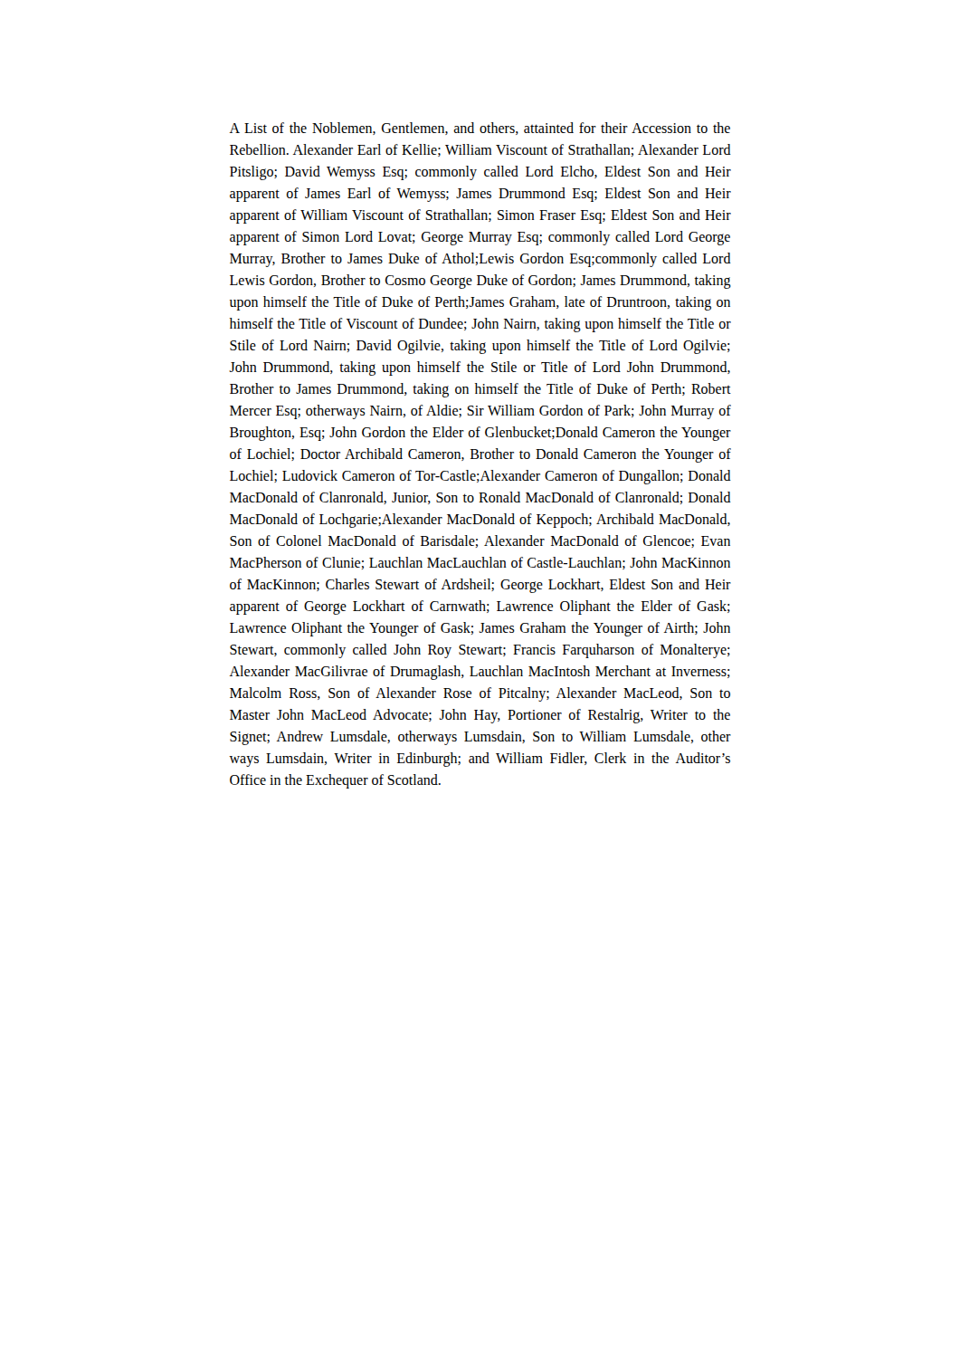A List of the Noblemen, Gentlemen, and others, attainted for their Accession to the Rebellion. Alexander Earl of Kellie; William Viscount of Strathallan; Alexander Lord Pitsligo; David Wemyss Esq; commonly called Lord Elcho, Eldest Son and Heir apparent of James Earl of Wemyss; James Drummond Esq; Eldest Son and Heir apparent of William Viscount of Strathallan; Simon Fraser Esq; Eldest Son and Heir apparent of Simon Lord Lovat; George Murray Esq; commonly called Lord George Murray, Brother to James Duke of Athol;Lewis Gordon Esq;commonly called Lord Lewis Gordon, Brother to Cosmo George Duke of Gordon; James Drummond, taking upon himself the Title of Duke of Perth;James Graham, late of Druntroon, taking on himself the Title of Viscount of Dundee; John Nairn, taking upon himself the Title or Stile of Lord Nairn; David Ogilvie, taking upon himself the Title of Lord Ogilvie; John Drummond, taking upon himself the Stile or Title of Lord John Drummond, Brother to James Drummond, taking on himself the Title of Duke of Perth; Robert Mercer Esq; otherways Nairn, of Aldie; Sir William Gordon of Park; John Murray of Broughton, Esq; John Gordon the Elder of Glenbucket;Donald Cameron the Younger of Lochiel; Doctor Archibald Cameron, Brother to Donald Cameron the Younger of Lochiel; Ludovick Cameron of Tor-Castle;Alexander Cameron of Dungallon; Donald MacDonald of Clanronald, Junior, Son to Ronald MacDonald of Clanronald; Donald MacDonald of Lochgarie;Alexander MacDonald of Keppoch; Archibald MacDonald, Son of Colonel MacDonald of Barisdale; Alexander MacDonald of Glencoe; Evan MacPherson of Clunie; Lauchlan MacLauchlan of Castle-Lauchlan; John MacKinnon of MacKinnon; Charles Stewart of Ardsheil; George Lockhart, Eldest Son and Heir apparent of George Lockhart of Carnwath; Lawrence Oliphant the Elder of Gask; Lawrence Oliphant the Younger of Gask; James Graham the Younger of Airth; John Stewart, commonly called John Roy Stewart; Francis Farquharson of Monalterye; Alexander MacGilivrae of Drumaglash, Lauchlan MacIntosh Merchant at Inverness; Malcolm Ross, Son of Alexander Rose of Pitcalny; Alexander MacLeod, Son to Master John MacLeod Advocate; John Hay, Portioner of Restalrig, Writer to the Signet; Andrew Lumsdale, otherways Lumsdain, Son to William Lumsdale, other ways Lumsdain, Writer in Edinburgh; and William Fidler, Clerk in the Auditor’s Office in the Exchequer of Scotland.